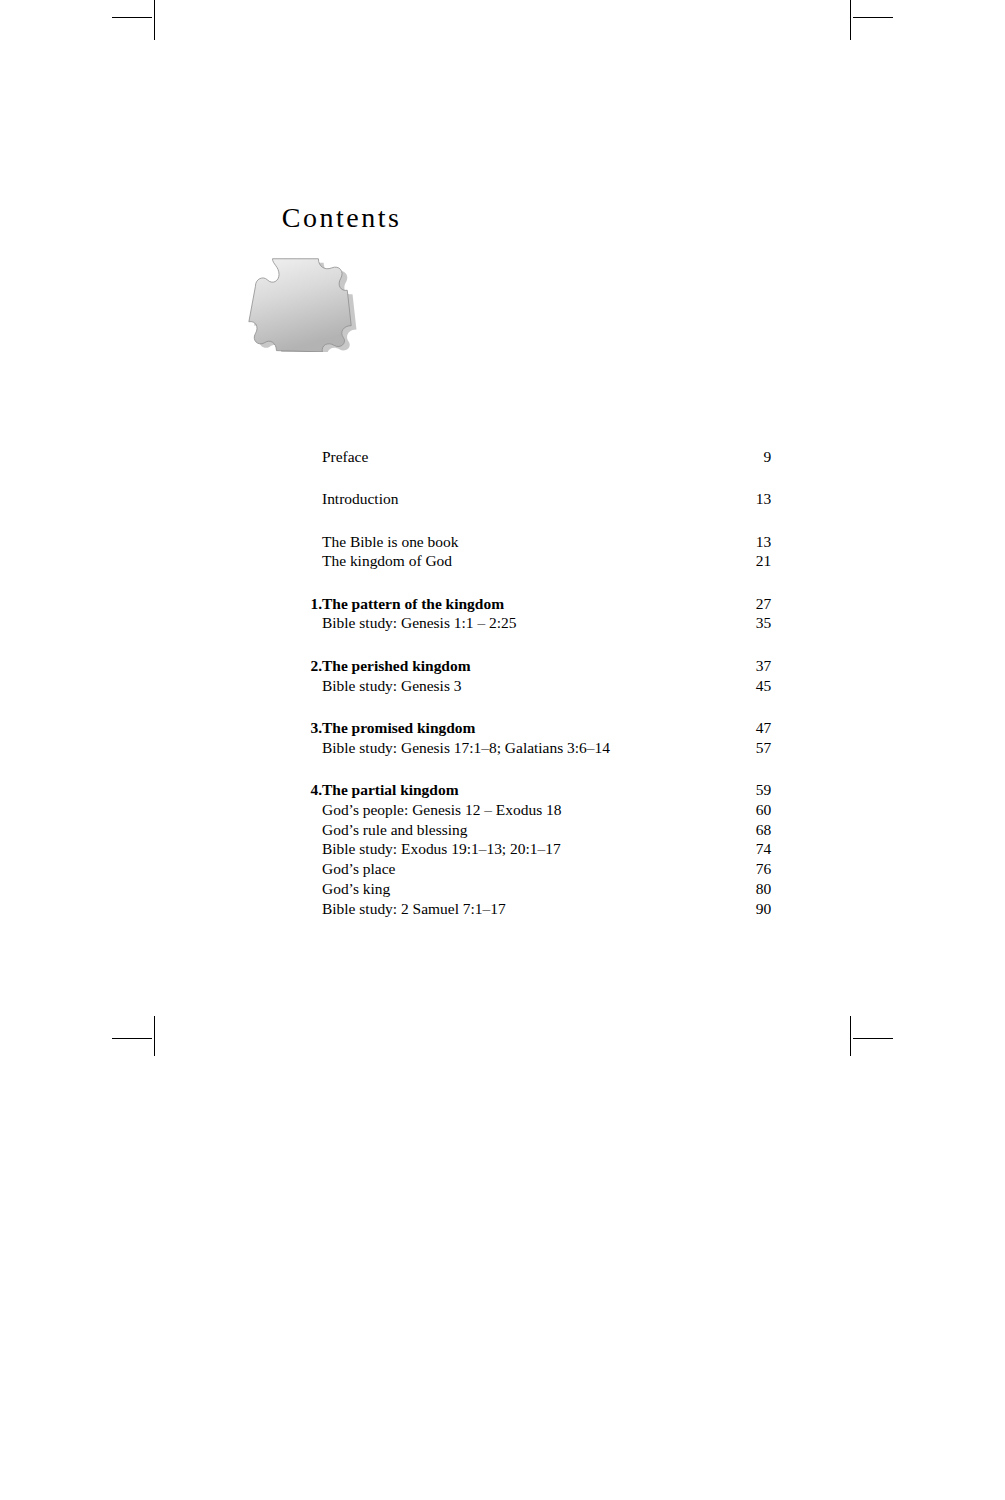Contents
| | Preface | 9 |
| | Introduction | 13 |
| | The Bible is one book | 13 |
| | The kingdom of God | 21 |
| 1. | The pattern of the kingdom | 27 |
| | Bible study: Genesis 1:1 – 2:25 | 35 |
| 2. | The perished kingdom | 37 |
| | Bible study: Genesis 3 | 45 |
| 3. | The promised kingdom | 47 |
| | Bible study: Genesis 17:1–8; Galatians 3:6–14 | 57 |
| 4. | The partial kingdom | 59 |
| | God’s people: Genesis 12 – Exodus 18 | 60 |
| | God’s rule and blessing | 68 |
| | Bible study: Exodus 19:1–13; 20:1–17 | 74 |
| | God’s place | 76 |
| | God’s king | 80 |
| | Bible study: 2 Samuel 7:1–17 | 90 |